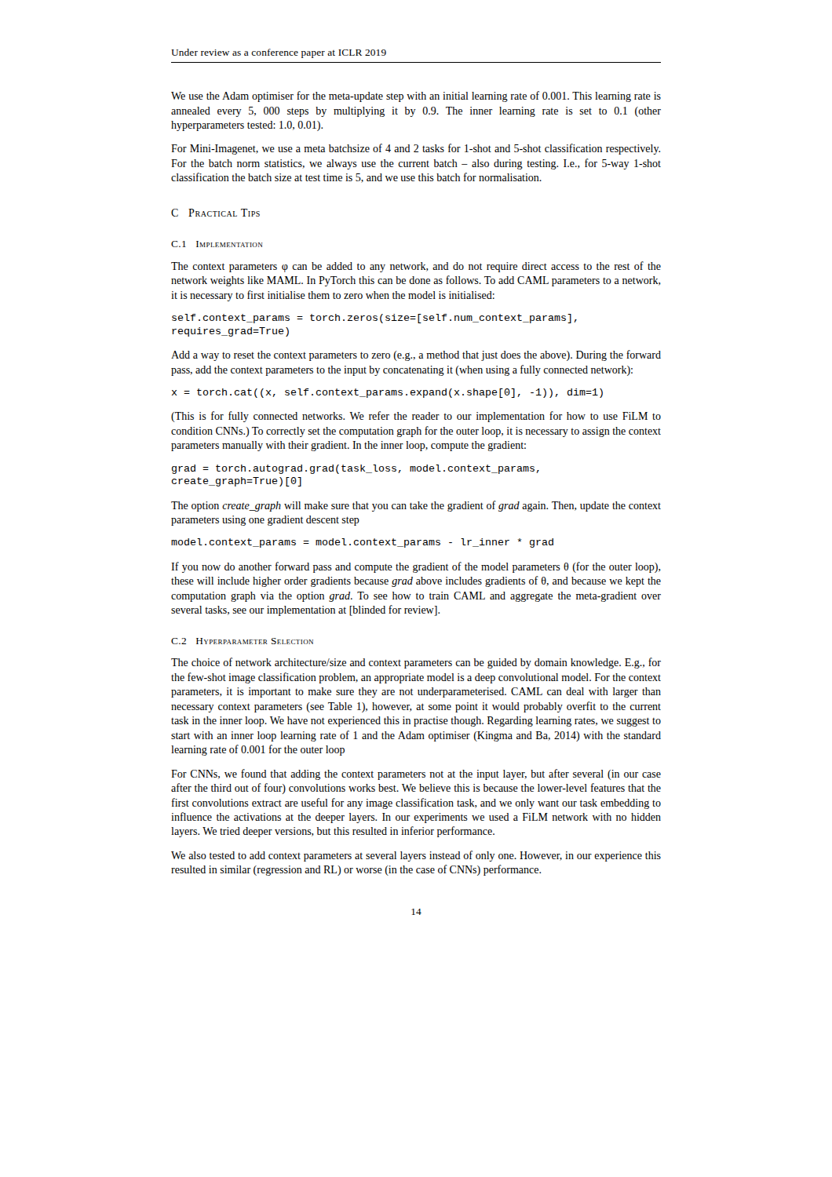Under review as a conference paper at ICLR 2019
We use the Adam optimiser for the meta-update step with an initial learning rate of 0.001. This learning rate is annealed every 5, 000 steps by multiplying it by 0.9. The inner learning rate is set to 0.1 (other hyperparameters tested: 1.0, 0.01).
For Mini-Imagenet, we use a meta batchsize of 4 and 2 tasks for 1-shot and 5-shot classification respectively. For the batch norm statistics, we always use the current batch – also during testing. I.e., for 5-way 1-shot classification the batch size at test time is 5, and we use this batch for normalisation.
C Practical Tips
C.1 Implementation
The context parameters φ can be added to any network, and do not require direct access to the rest of the network weights like MAML. In PyTorch this can be done as follows. To add CAML parameters to a network, it is necessary to first initialise them to zero when the model is initialised:
self.context_params = torch.zeros(size=[self.num_context_params], requires_grad=True)
Add a way to reset the context parameters to zero (e.g., a method that just does the above). During the forward pass, add the context parameters to the input by concatenating it (when using a fully connected network):
x = torch.cat((x, self.context_params.expand(x.shape[0], -1)), dim=1)
(This is for fully connected networks. We refer the reader to our implementation for how to use FiLM to condition CNNs.) To correctly set the computation graph for the outer loop, it is necessary to assign the context parameters manually with their gradient. In the inner loop, compute the gradient:
grad = torch.autograd.grad(task_loss, model.context_params, create_graph=True)[0]
The option create_graph will make sure that you can take the gradient of grad again. Then, update the context parameters using one gradient descent step
model.context_params = model.context_params - lr_inner * grad
If you now do another forward pass and compute the gradient of the model parameters θ (for the outer loop), these will include higher order gradients because grad above includes gradients of θ, and because we kept the computation graph via the option grad. To see how to train CAML and aggregate the meta-gradient over several tasks, see our implementation at [blinded for review].
C.2 Hyperparameter Selection
The choice of network architecture/size and context parameters can be guided by domain knowledge. E.g., for the few-shot image classification problem, an appropriate model is a deep convolutional model. For the context parameters, it is important to make sure they are not underparameterised. CAML can deal with larger than necessary context parameters (see Table 1), however, at some point it would probably overfit to the current task in the inner loop. We have not experienced this in practise though. Regarding learning rates, we suggest to start with an inner loop learning rate of 1 and the Adam optimiser (Kingma and Ba, 2014) with the standard learning rate of 0.001 for the outer loop
For CNNs, we found that adding the context parameters not at the input layer, but after several (in our case after the third out of four) convolutions works best. We believe this is because the lower-level features that the first convolutions extract are useful for any image classification task, and we only want our task embedding to influence the activations at the deeper layers. In our experiments we used a FiLM network with no hidden layers. We tried deeper versions, but this resulted in inferior performance.
We also tested to add context parameters at several layers instead of only one. However, in our experience this resulted in similar (regression and RL) or worse (in the case of CNNs) performance.
14